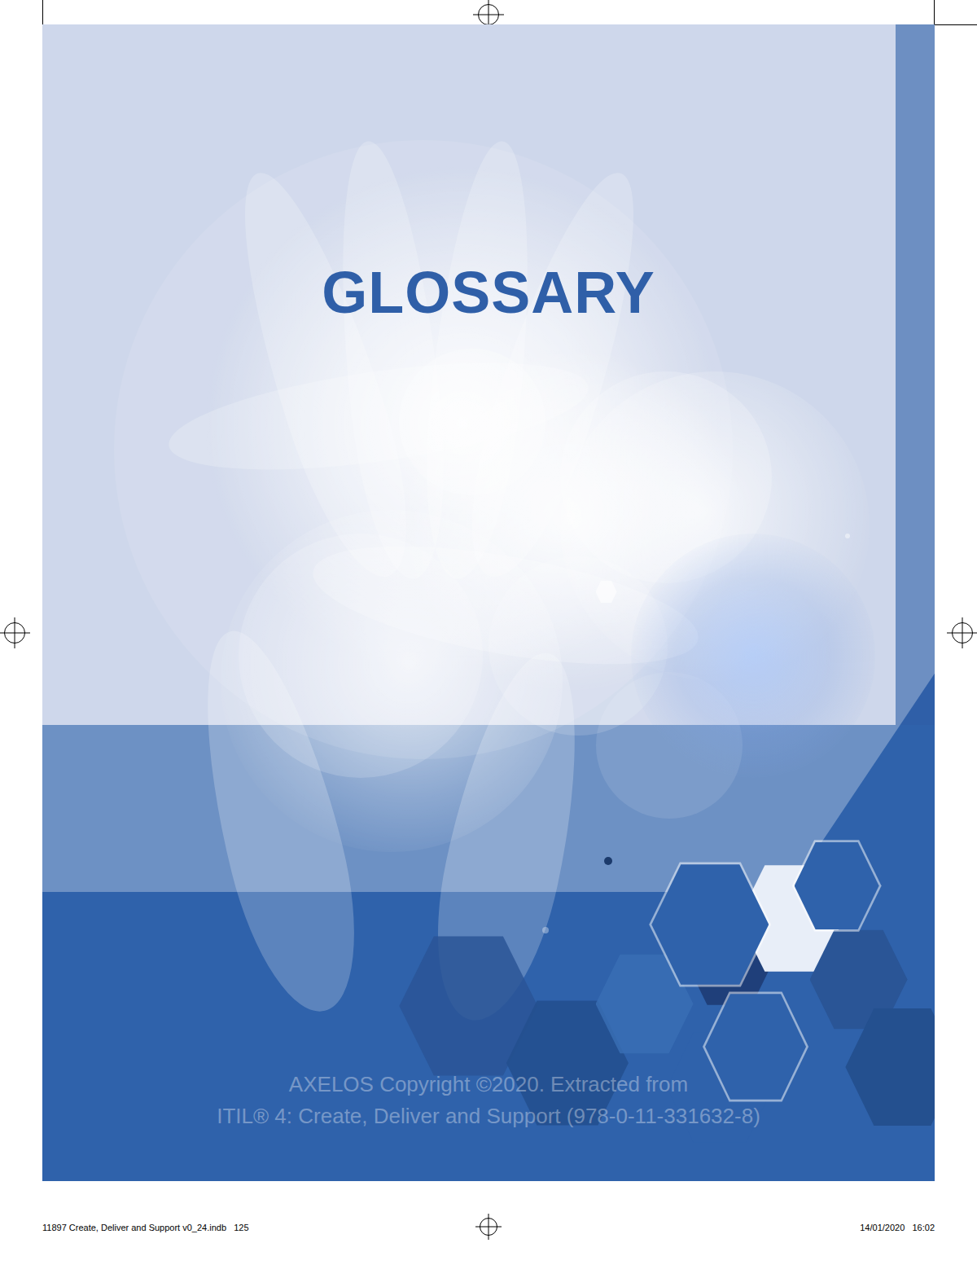GLOSSARY
AXELOS Copyright ©2020. Extracted from
ITIL® 4: Create, Deliver and Support (978-0-11-331632-8)
11897 Create, Deliver and Support v0_24.indb 125
14/01/2020 16:02